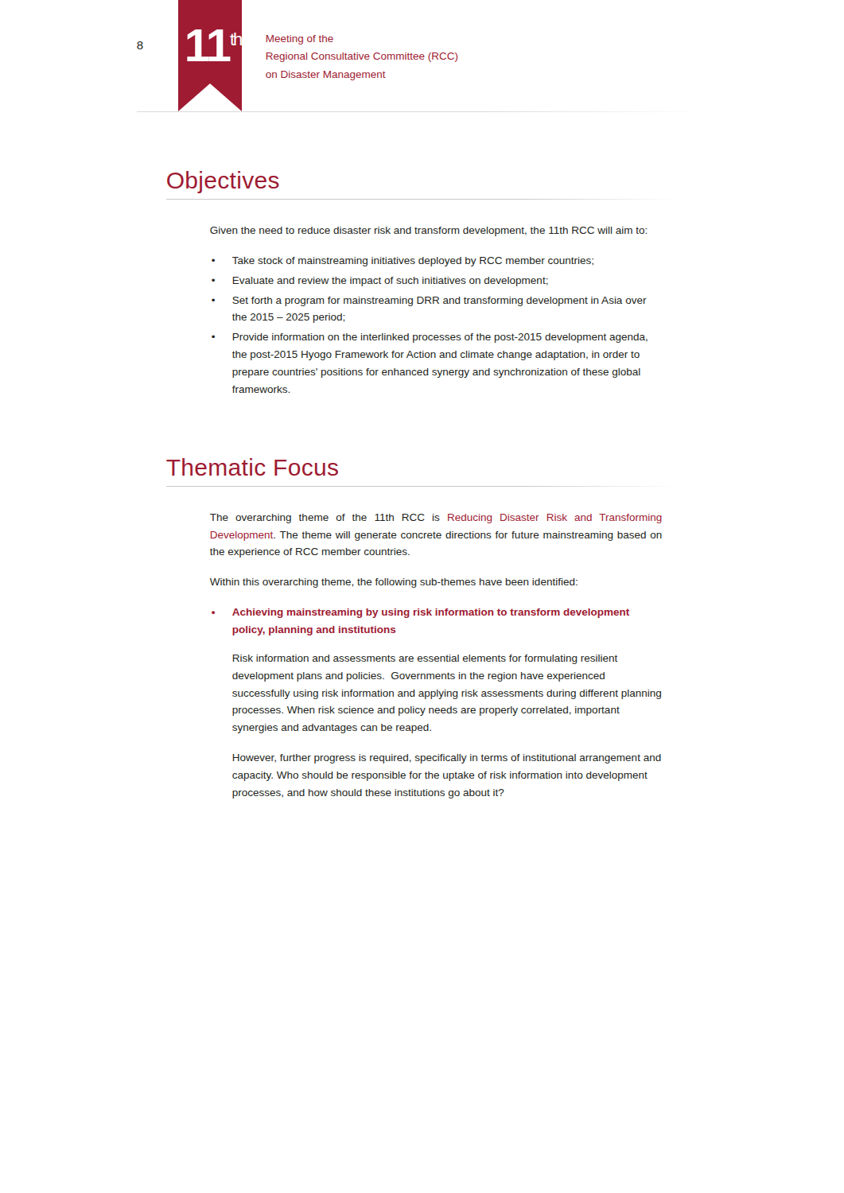8
11th
Meeting of the
Regional Consultative Committee (RCC)
on Disaster Management
Objectives
Given the need to reduce disaster risk and transform development, the 11th RCC will aim to:
Take stock of mainstreaming initiatives deployed by RCC member countries;
Evaluate and review the impact of such initiatives on development;
Set forth a program for mainstreaming DRR and transforming development in Asia over the 2015 – 2025 period;
Provide information on the interlinked processes of the post-2015 development agenda, the post-2015 Hyogo Framework for Action and climate change adaptation, in order to prepare countries' positions for enhanced synergy and synchronization of these global frameworks.
Thematic Focus
The overarching theme of the 11th RCC is Reducing Disaster Risk and Transforming Development. The theme will generate concrete directions for future mainstreaming based on the experience of RCC member countries.
Within this overarching theme, the following sub-themes have been identified:
Achieving mainstreaming by using risk information to transform development policy, planning and institutions
Risk information and assessments are essential elements for formulating resilient development plans and policies. Governments in the region have experienced successfully using risk information and applying risk assessments during different planning processes. When risk science and policy needs are properly correlated, important synergies and advantages can be reaped.
However, further progress is required, specifically in terms of institutional arrangement and capacity. Who should be responsible for the uptake of risk information into development processes, and how should these institutions go about it?